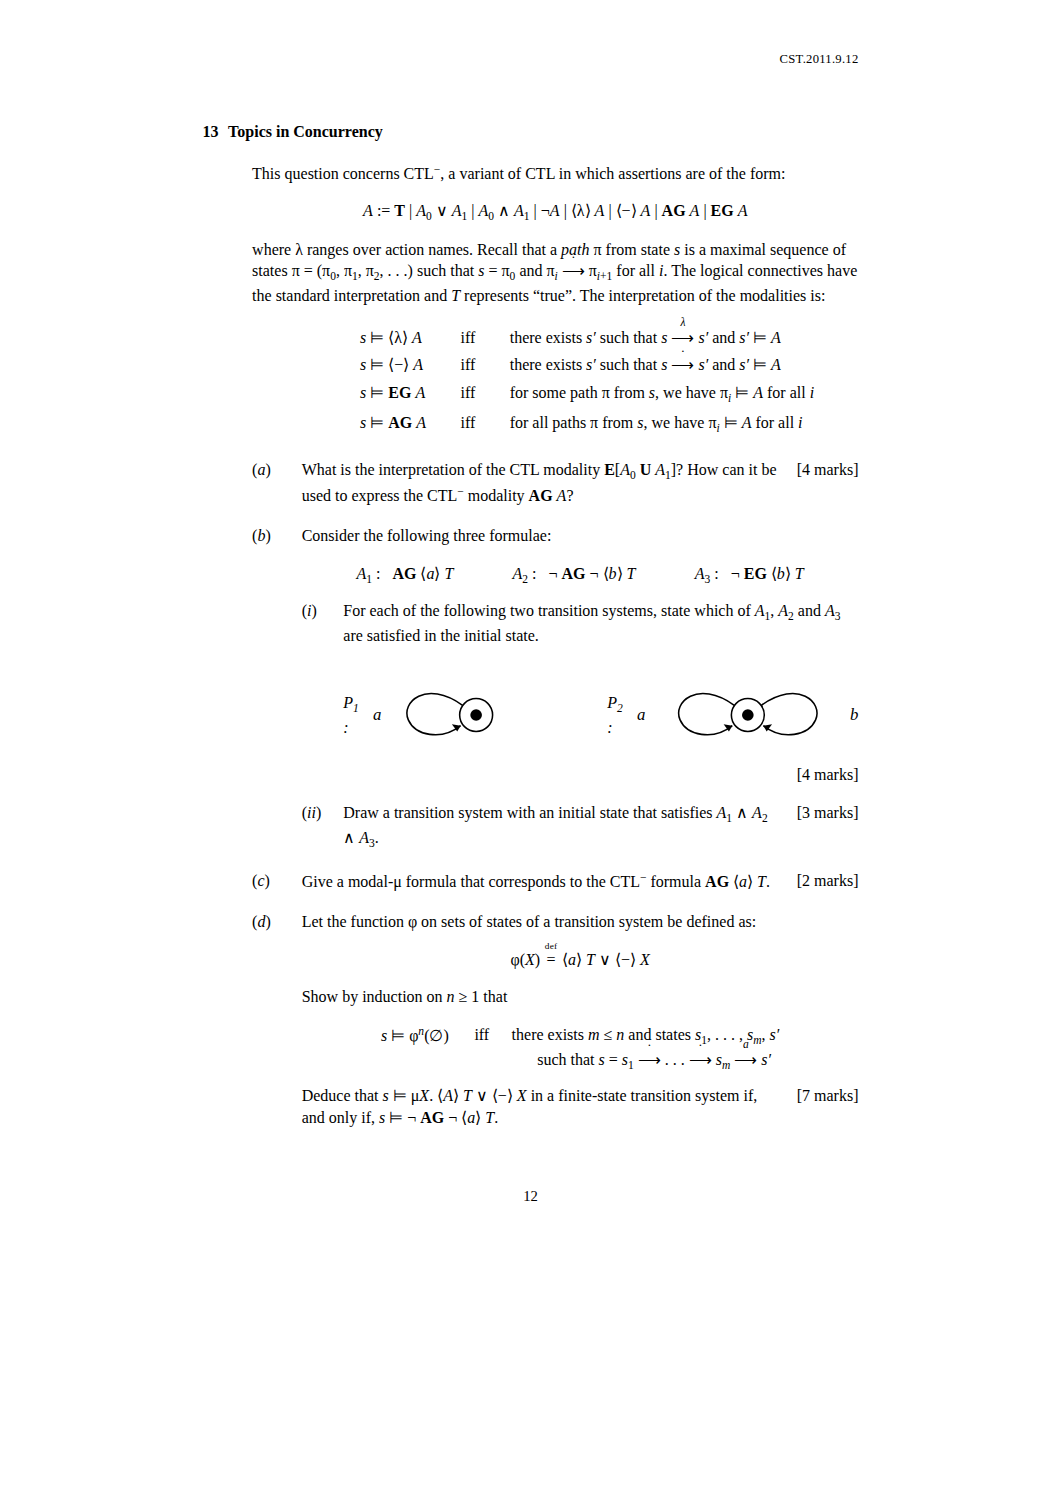CST.2011.9.12
13 Topics in Concurrency
This question concerns CTL−, a variant of CTL in which assertions are of the form:
A := T | A0 ∨ A1 | A0 ∧ A1 | ¬A | ⟨λ⟩ A | ⟨−⟩ A | AG A | EG A
where λ ranges over action names. Recall that a path π from state s is a maximal sequence of states π = (π0, π1, π2, . . .) such that s = π0 and πi ·⟶ πi+1 for all i. The logical connectives have the standard interpretation and T represents “true”. The interpretation of the modalities is:
| s ⊨ ⟨λ⟩ A | iff | there exists s′ such that s λ ⟶ s′ and s′ ⊨ A |
| s ⊨ ⟨−⟩ A | iff | there exists s′ such that s · ⟶ s′ and s′ ⊨ A |
| s ⊨ EG A | iff | for some path π from s , we have π i ⊨ A for all i |
| s ⊨ AG A | iff | for all paths π from s , we have π i ⊨ A for all i |
(a) [4 marks] What is the interpretation of the CTL modality E[A0 U A1]? How can it be used to express the CTL− modality AG A?
(b) Consider the following three formulae:
A1 : AG ⟨a⟩ T A2 : ¬ AG ¬ ⟨b⟩ T A3 : ¬ EG ⟨b⟩ T
(i) For each of the following two transition systems, state which of A1, A2 and A3 are satisfied in the initial state.
P1 : a
P2 : a b
[4 marks]
(ii) [3 marks] Draw a transition system with an initial state that satisfies A1 ∧ A2 ∧ A3.
(c) [2 marks] Give a modal-μ formula that corresponds to the CTL− formula AG ⟨a⟩ T.
(d) Let the function φ on sets of states of a transition system be defined as:
φ(X) def= ⟨a⟩ T ∨ ⟨−⟩ X
Show by induction on n ≥ 1 that
s ⊨ φn(∅)
iff
there exists m ≤ n and states s1, . . . , sm, s′
such that s = s1 ·⟶ . . . ·⟶ sm a⟶ s′
[7 marks] Deduce that s ⊨ μX. ⟨A⟩ T ∨ ⟨−⟩ X in a finite-state transition system if, and only if, s ⊨ ¬ AG ¬ ⟨a⟩ T.
12